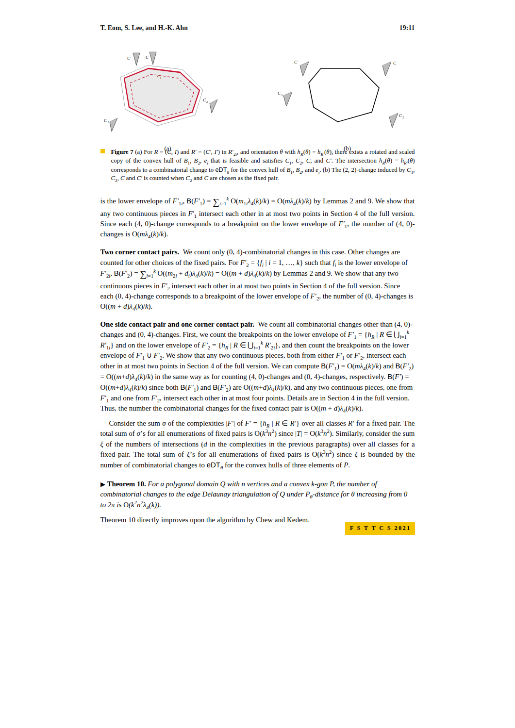T. Eom, S. Lee, and H.-K. Ahn
19:11
e i C′ C C 2 C 1
(a)
C′ C C 1 C 2
(b)
Figure 7 (a) For R = (C, I) and R′ = (C′, I′) in R′2i, and orientation θ with hR(θ) = hR′(θ), there exists a rotated and scaled copy of the convex hull of B1, B2, ei that is feasible and satisfies C1, C2, C, and C′. The intersection hR(θ) = hR′(θ) corresponds to a combinatorial change to eDTθ for the convex hull of B1, B2, and ei. (b) The (2, 2)-change induced by C1, C2, C and C′ is counted when C2 and C are chosen as the fixed pair.
is the lower envelope of F′1i, B(F′1) = ∑i=1k O(m1iλ4(k)/k) = O(mλ4(k)/k) by Lemmas 2 and 9. We show that any two continuous pieces in F′1 intersect each other in at most two points in Section 4 of the full version. Since each (4, 0)-change corresponds to a breakpoint on the lower envelope of F′1, the number of (4, 0)-changes is O(mλ4(k)/k).
Two corner contact pairs.
We count only (0, 4)-combinatorial changes in this case. Other changes are counted for other choices of the fixed pairs. For F′2 = {fi | i = 1, …, k} such that fi is the lower envelope of F′2i, B(F′2) = ∑i=1k O((m2i + di)λ4(k)/k) = O((m + d)λ4(k)/k) by Lemmas 2 and 9. We show that any two continuous pieces in F′2 intersect each other in at most two points in Section 4 of the full version. Since each (0, 4)-change corresponds to a breakpoint of the lower envelope of F′2, the number of (0, 4)-changes is O((m + d)λ4(k)/k).
One side contact pair and one corner contact pair.
We count all combinatorial changes other than (4, 0)-changes and (0, 4)-changes. First, we count the breakpoints on the lower envelope of F′1 = {hR | R ∈ ⋃i=1k R′1i} and on the lower envelope of F′2 = {hR | R ∈ ⋃i=1k R′2i}, and then count the breakpoints on the lower envelope of F′1 ∪ F′2. We show that any two continuous pieces, both from either F′1 or F′2, intersect each other in at most two points in Section 4 of the full version. We can compute B(F′1) = O(mλ4(k)/k) and B(F′2) = O((m+d)λ4(k)/k) in the same way as for counting (4, 0)-changes and (0, 4)-changes, respectively. B(F′) = O((m+d)λ4(k)/k) since both B(F′1) and B(F′2) are O((m+d)λ4(k)/k), and any two continuous pieces, one from F′1 and one from F′2, intersect each other in at most four points. Details are in Section 4 in the full version. Thus, the number the combinatorial changes for the fixed contact pair is O((m + d)λ4(k)/k).
Consider the sum σ of the complexities |F′| of F′ = {hR | R ∈ R′} over all classes R′ for a fixed pair. The total sum of σ’s for all enumerations of fixed pairs is O(k3n2) since |T| = O(k3n2). Similarly, consider the sum ξ of the numbers of intersections (d in the complexities in the previous paragraphs) over all classes for a fixed pair. The total sum of ξ’s for all enumerations of fixed pairs is O(k3n2) since ξ is bounded by the number of combinatorial changes to eDTθ for the convex hulls of three elements of P.
▶Theorem 10. For a polygonal domain Q with n vertices and a convex k-gon P, the number of combinatorial changes to the edge Delaunay triangulation of Q under Pθ-distance for θ increasing from 0 to 2π is O(k2n2λ4(k)).
Theorem 10 directly improves upon the algorithm by Chew and Kedem.
F S T T C S 2021